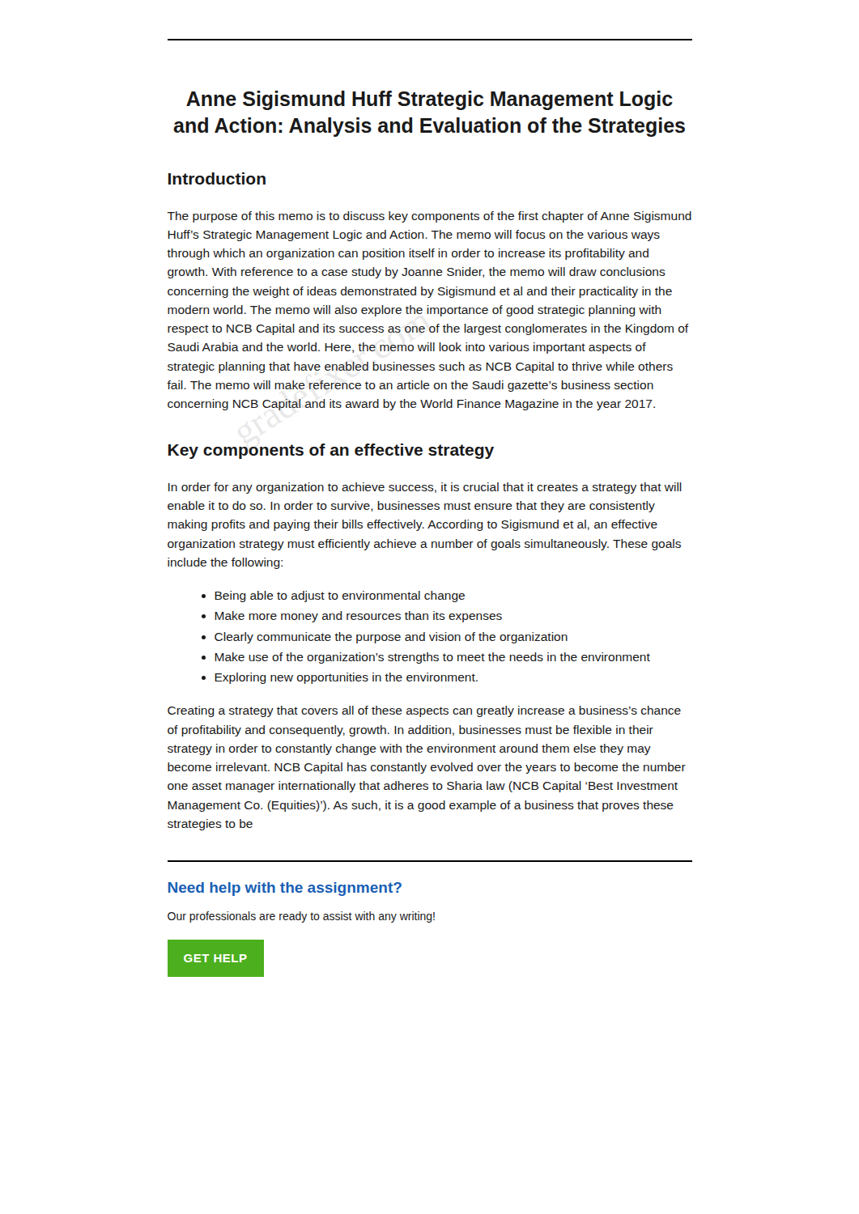gradefixer.com
Anne Sigismund Huff Strategic Management Logic and Action: Analysis and Evaluation of the Strategies
Introduction
The purpose of this memo is to discuss key components of the first chapter of Anne Sigismund Huff’s Strategic Management Logic and Action. The memo will focus on the various ways through which an organization can position itself in order to increase its profitability and growth. With reference to a case study by Joanne Snider, the memo will draw conclusions concerning the weight of ideas demonstrated by Sigismund et al and their practicality in the modern world. The memo will also explore the importance of good strategic planning with respect to NCB Capital and its success as one of the largest conglomerates in the Kingdom of Saudi Arabia and the world. Here, the memo will look into various important aspects of strategic planning that have enabled businesses such as NCB Capital to thrive while others fail. The memo will make reference to an article on the Saudi gazette’s business section concerning NCB Capital and its award by the World Finance Magazine in the year 2017.
Key components of an effective strategy
In order for any organization to achieve success, it is crucial that it creates a strategy that will enable it to do so. In order to survive, businesses must ensure that they are consistently making profits and paying their bills effectively. According to Sigismund et al, an effective organization strategy must efficiently achieve a number of goals simultaneously. These goals include the following:
Being able to adjust to environmental change
Make more money and resources than its expenses
Clearly communicate the purpose and vision of the organization
Make use of the organization’s strengths to meet the needs in the environment
Exploring new opportunities in the environment.
Creating a strategy that covers all of these aspects can greatly increase a business’s chance of profitability and consequently, growth. In addition, businesses must be flexible in their strategy in order to constantly change with the environment around them else they may become irrelevant. NCB Capital has constantly evolved over the years to become the number one asset manager internationally that adheres to Sharia law (NCB Capital ‘Best Investment Management Co. (Equities)’). As such, it is a good example of a business that proves these strategies to be
Need help with the assignment?
Our professionals are ready to assist with any writing!
GET HELP